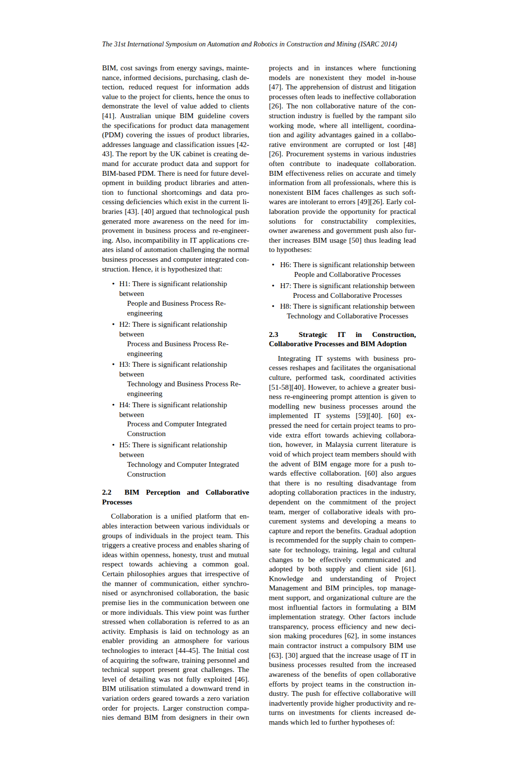The 31st International Symposium on Automation and Robotics in Construction and Mining (ISARC 2014)
BIM, cost savings from energy savings, maintenance, informed decisions, purchasing, clash detection, reduced request for information adds value to the project for clients, hence the onus to demonstrate the level of value added to clients [41]. Australian unique BIM guideline covers the specifications for product data management (PDM) covering the issues of product libraries, addresses language and classification issues [42-43]. The report by the UK cabinet is creating demand for accurate product data and support for BIM-based PDM. There is need for future development in building product libraries and attention to functional shortcomings and data processing deficiencies which exist in the current libraries [43]. [40] argued that technological push generated more awareness on the need for improvement in business process and re-engineering. Also, incompatibility in IT applications creates island of automation challenging the normal business processes and computer integrated construction. Hence, it is hypothesized that:
H1: There is significant relationship between People and Business Process Re-engineering
H2: There is significant relationship between Process and Business Process Re-engineering
H3: There is significant relationship between Technology and Business Process Re-engineering
H4: There is significant relationship between Process and Computer Integrated Construction
H5: There is significant relationship between Technology and Computer Integrated Construction
2.2 BIM Perception and Collaborative Processes
Collaboration is a unified platform that enables interaction between various individuals or groups of individuals in the project team. This triggers a creative process and enables sharing of ideas within openness, honesty, trust and mutual respect towards achieving a common goal. Certain philosophies argues that irrespective of the manner of communication, either synchronised or asynchronised collaboration, the basic premise lies in the communication between one or more individuals. This view point was further stressed when collaboration is referred to as an activity. Emphasis is laid on technology as an enabler providing an atmosphere for various technologies to interact [44-45]. The Initial cost of acquiring the software, training personnel and technical support present great challenges. The level of detailing was not fully exploited [46]. BIM utilisation stimulated a downward trend in variation orders geared towards a zero variation order for projects. Larger construction companies demand BIM from designers in their own projects and in instances where functioning models are nonexistent they model in-house [47]. The apprehension of distrust and litigation processes often leads to ineffective collaboration [26]. The non collaborative nature of the construction industry is fuelled by the rampant silo working mode, where all intelligent, coordination and agility advantages gained in a collaborative environment are corrupted or lost [48][26]. Procurement systems in various industries often contribute to inadequate collaboration. BIM effectiveness relies on accurate and timely information from all professionals, where this is nonexistent BIM faces challenges as such softwares are intolerant to errors [49][26]. Early collaboration provide the opportunity for practical solutions for constructability complexities, owner awareness and government push also further increases BIM usage [50] thus leading lead to hypotheses:
H6: There is significant relationship between People and Collaborative Processes
H7: There is significant relationship between Process and Collaborative Processes
H8: There is significant relationship between Technology and Collaborative Processes
2.3 Strategic IT in Construction, Collaborative Processes and BIM Adoption
Integrating IT systems with business processes reshapes and facilitates the organisational culture, performed task, coordinated activities [51-58][40]. However, to achieve a greater business re-engineering prompt attention is given to modelling new business processes around the implemented IT systems [59][40]. [60] expressed the need for certain project teams to provide extra effort towards achieving collaboration, however, in Malaysia current literature is void of which project team members should with the advent of BIM engage more for a push towards effective collaboration. [60] also argues that there is no resulting disadvantage from adopting collaboration practices in the industry, dependent on the commitment of the project team, merger of collaborative ideals with procurement systems and developing a means to capture and report the benefits. Gradual adoption is recommended for the supply chain to compensate for technology, training, legal and cultural changes to be effectively communicated and adopted by both supply and client side [61]. Knowledge and understanding of Project Management and BIM principles, top management support, and organizational culture are the most influential factors in formulating a BIM implementation strategy. Other factors include transparency, process efficiency and new decision making procedures [62], in some instances main contractor instruct a compulsory BIM use [63]. [30] argued that the increase usage of IT in business processes resulted from the increased awareness of the benefits of open collaborative efforts by project teams in the construction industry. The push for effective collaborative will inadvertently provide higher productivity and returns on investments for clients increased demands which led to further hypotheses of: